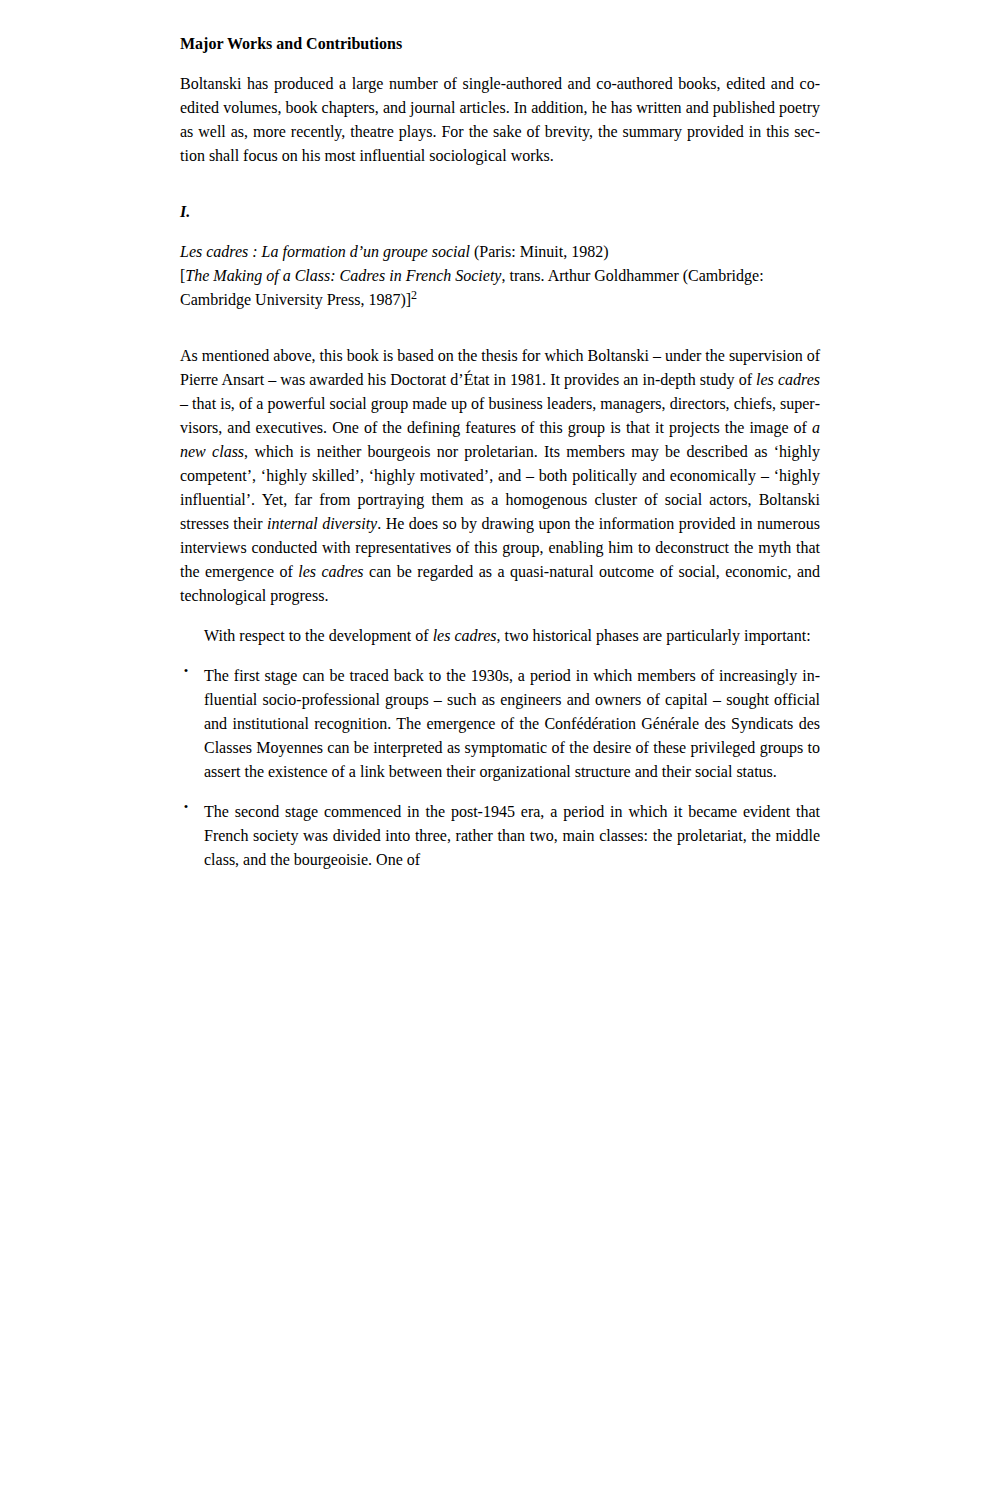Major Works and Contributions
Boltanski has produced a large number of single-authored and co-authored books, edited and co-edited volumes, book chapters, and journal articles. In addition, he has written and published poetry as well as, more recently, theatre plays. For the sake of brevity, the summary provided in this section shall focus on his most influential sociological works.
I.
Les cadres : La formation d’un groupe social (Paris: Minuit, 1982)
[The Making of a Class: Cadres in French Society, trans. Arthur Goldhammer (Cambridge: Cambridge University Press, 1987)]2
As mentioned above, this book is based on the thesis for which Boltanski – under the supervision of Pierre Ansart – was awarded his Doctorat d’État in 1981. It provides an in-depth study of les cadres – that is, of a powerful social group made up of business leaders, managers, directors, chiefs, supervisors, and executives. One of the defining features of this group is that it projects the image of a new class, which is neither bourgeois nor proletarian. Its members may be described as ‘highly competent’, ‘highly skilled’, ‘highly motivated’, and – both politically and economically – ‘highly influential’. Yet, far from portraying them as a homogenous cluster of social actors, Boltanski stresses their internal diversity. He does so by drawing upon the information provided in numerous interviews conducted with representatives of this group, enabling him to deconstruct the myth that the emergence of les cadres can be regarded as a quasi-natural outcome of social, economic, and technological progress.
With respect to the development of les cadres, two historical phases are particularly important:
The first stage can be traced back to the 1930s, a period in which members of increasingly influential socio-professional groups – such as engineers and owners of capital – sought official and institutional recognition. The emergence of the Confédération Générale des Syndicats des Classes Moyennes can be interpreted as symptomatic of the desire of these privileged groups to assert the existence of a link between their organizational structure and their social status.
The second stage commenced in the post-1945 era, a period in which it became evident that French society was divided into three, rather than two, main classes: the proletariat, the middle class, and the bourgeoisie. One of